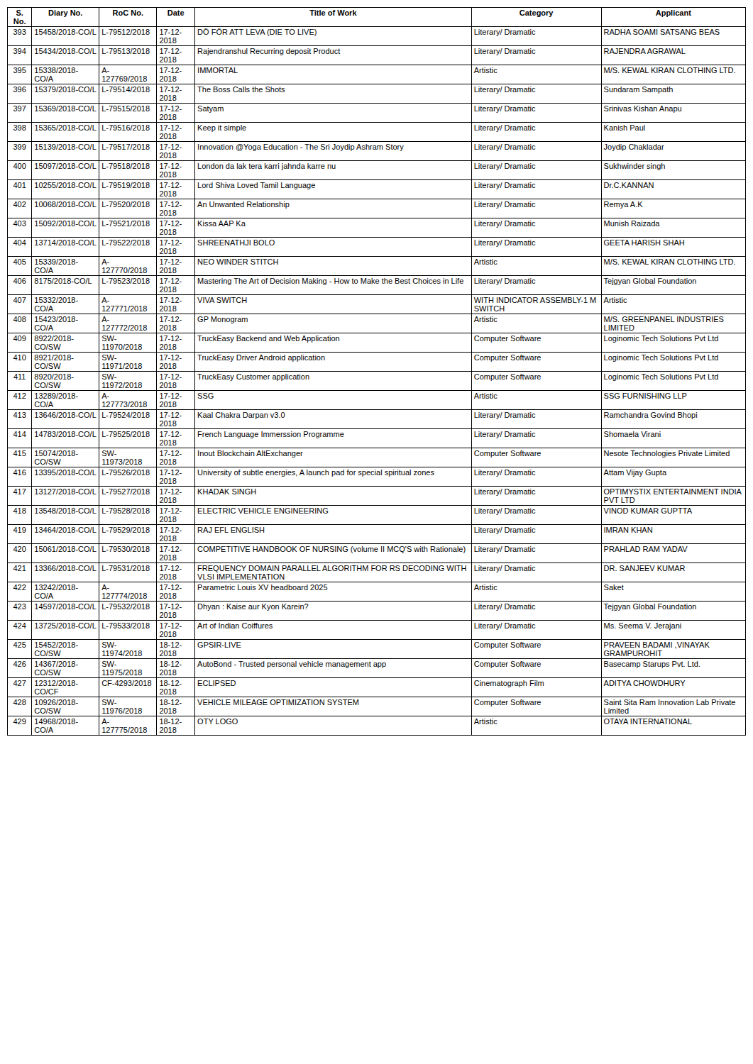| S. No. | Diary No. | RoC No. | Date | Title of Work | Category | Applicant |
| --- | --- | --- | --- | --- | --- | --- |
| 393 | 15458/2018-CO/L | L-79512/2018 | 17-12-2018 | DÖ FÖR ATT LEVA (DIE TO LIVE) | Literary/ Dramatic | RADHA SOAMI SATSANG BEAS |
| 394 | 15434/2018-CO/L | L-79513/2018 | 17-12-2018 | Rajendranshul Recurring deposit Product | Literary/ Dramatic | RAJENDRA AGRAWAL |
| 395 | 15338/2018-CO/A | A-127769/2018 | 17-12-2018 | IMMORTAL | Artistic | M/S. KEWAL KIRAN CLOTHING LTD. |
| 396 | 15379/2018-CO/L | L-79514/2018 | 17-12-2018 | The Boss Calls the Shots | Literary/ Dramatic | Sundaram Sampath |
| 397 | 15369/2018-CO/L | L-79515/2018 | 17-12-2018 | Satyam | Literary/ Dramatic | Srinivas Kishan Anapu |
| 398 | 15365/2018-CO/L | L-79516/2018 | 17-12-2018 | Keep it simple | Literary/ Dramatic | Kanish Paul |
| 399 | 15139/2018-CO/L | L-79517/2018 | 17-12-2018 | Innovation @Yoga Education - The Sri Joydip Ashram Story | Literary/ Dramatic | Joydip Chakladar |
| 400 | 15097/2018-CO/L | L-79518/2018 | 17-12-2018 | London da lak tera karri jahnda karre nu | Literary/ Dramatic | Sukhwinder singh |
| 401 | 10255/2018-CO/L | L-79519/2018 | 17-12-2018 | Lord Shiva Loved Tamil Language | Literary/ Dramatic | Dr.C.KANNAN |
| 402 | 10068/2018-CO/L | L-79520/2018 | 17-12-2018 | An Unwanted Relationship | Literary/ Dramatic | Remya A.K |
| 403 | 15092/2018-CO/L | L-79521/2018 | 17-12-2018 | Kissa AAP Ka | Literary/ Dramatic | Munish Raizada |
| 404 | 13714/2018-CO/L | L-79522/2018 | 17-12-2018 | SHREENATHJI BOLO | Literary/ Dramatic | GEETA HARISH SHAH |
| 405 | 15339/2018-CO/A | A-127770/2018 | 17-12-2018 | NEO WINDER STITCH | Artistic | M/S. KEWAL KIRAN CLOTHING LTD. |
| 406 | 8175/2018-CO/L | L-79523/2018 | 17-12-2018 | Mastering The Art of Decision Making - How to Make the Best Choices in Life | Literary/ Dramatic | Tejgyan Global Foundation |
| 407 | 15332/2018-CO/A | A-127771/2018 | 17-12-2018 | VIVA SWITCH | WITH INDICATOR ASSEMBLY-1 M SWITCH | Artistic |
| 408 | 15423/2018-CO/A | A-127772/2018 | 17-12-2018 | GP Monogram | Artistic | M/S. GREENPANEL INDUSTRIES LIMITED |
| 409 | 8922/2018-CO/SW | SW-11970/2018 | 17-12-2018 | TruckEasy Backend and Web Application | Computer Software | Loginomic Tech Solutions Pvt Ltd |
| 410 | 8921/2018-CO/SW | SW-11971/2018 | 17-12-2018 | TruckEasy Driver Android application | Computer Software | Loginomic Tech Solutions Pvt Ltd |
| 411 | 8920/2018-CO/SW | SW-11972/2018 | 17-12-2018 | TruckEasy Customer application | Computer Software | Loginomic Tech Solutions Pvt Ltd |
| 412 | 13289/2018-CO/A | A-127773/2018 | 17-12-2018 | SSG | Artistic | SSG FURNISHING LLP |
| 413 | 13646/2018-CO/L | L-79524/2018 | 17-12-2018 | Kaal Chakra Darpan v3.0 | Literary/ Dramatic | Ramchandra Govind Bhopi |
| 414 | 14783/2018-CO/L | L-79525/2018 | 17-12-2018 | French Language Immerssion Programme | Literary/ Dramatic | Shomaela Virani |
| 415 | 15074/2018-CO/SW | SW-11973/2018 | 17-12-2018 | Inout Blockchain AltExchanger | Computer Software | Nesote Technologies Private Limited |
| 416 | 13395/2018-CO/L | L-79526/2018 | 17-12-2018 | University of subtle energies, A launch pad for special spiritual zones | Literary/ Dramatic | Attam Vijay Gupta |
| 417 | 13127/2018-CO/L | L-79527/2018 | 17-12-2018 | KHADAK SINGH | Literary/ Dramatic | OPTIMYSTIX ENTERTAINMENT INDIA PVT LTD |
| 418 | 13548/2018-CO/L | L-79528/2018 | 17-12-2018 | ELECTRIC VEHICLE ENGINEERING | Literary/ Dramatic | VINOD KUMAR GUPTTA |
| 419 | 13464/2018-CO/L | L-79529/2018 | 17-12-2018 | RAJ EFL ENGLISH | Literary/ Dramatic | IMRAN KHAN |
| 420 | 15061/2018-CO/L | L-79530/2018 | 17-12-2018 | COMPETITIVE HANDBOOK OF NURSING (volume II MCQ'S with Rationale) | Literary/ Dramatic | PRAHLAD RAM YADAV |
| 421 | 13366/2018-CO/L | L-79531/2018 | 17-12-2018 | FREQUENCY DOMAIN PARALLEL ALGORITHM FOR RS DECODING WITH VLSI IMPLEMENTATION | Literary/ Dramatic | DR. SANJEEV KUMAR |
| 422 | 13242/2018-CO/A | A-127774/2018 | 17-12-2018 | Parametric Louis XV headboard 2025 | Artistic | Saket |
| 423 | 14597/2018-CO/L | L-79532/2018 | 17-12-2018 | Dhyan : Kaise aur Kyon Karein? | Literary/ Dramatic | Tejgyan Global Foundation |
| 424 | 13725/2018-CO/L | L-79533/2018 | 17-12-2018 | Art of Indian Coiffures | Literary/ Dramatic | Ms. Seema V. Jerajani |
| 425 | 15452/2018-CO/SW | SW-11974/2018 | 18-12-2018 | GPSIR-LIVE | Computer Software | PRAVEEN BADAMI ,VINAYAK GRAMPUROHIT |
| 426 | 14367/2018-CO/SW | SW-11975/2018 | 18-12-2018 | AutoBond - Trusted personal vehicle management app | Computer Software | Basecamp Starups Pvt. Ltd. |
| 427 | 12312/2018-CO/CF | CF-4293/2018 | 18-12-2018 | ECLIPSED | Cinematograph Film | ADITYA CHOWDHURY |
| 428 | 10926/2018-CO/SW | SW-11976/2018 | 18-12-2018 | VEHICLE MILEAGE OPTIMIZATION SYSTEM | Computer Software | Saint Sita Ram Innovation Lab Private Limited |
| 429 | 14968/2018-CO/A | A-127775/2018 | 18-12-2018 | OTY LOGO | Artistic | OTAYA INTERNATIONAL |